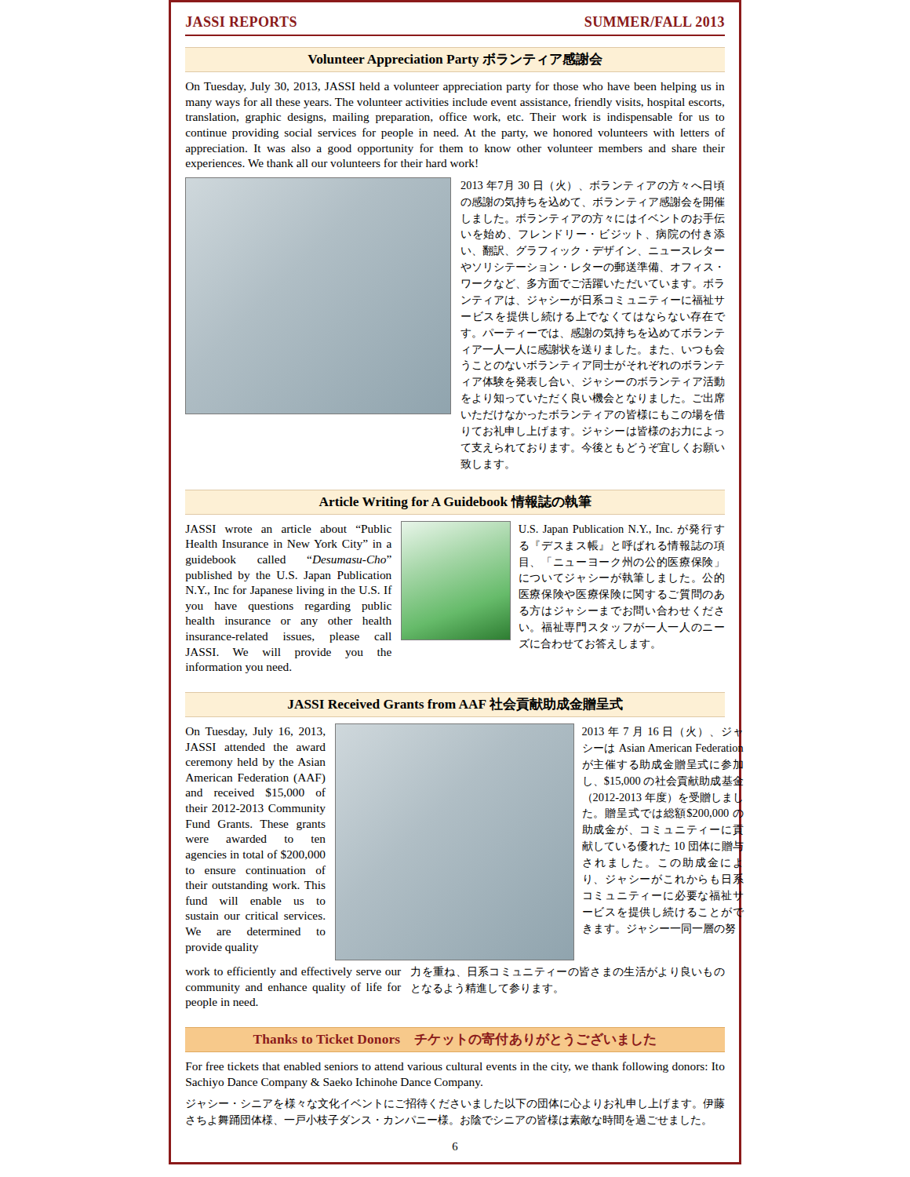JASSI Reports
Summer/Fall 2013
Volunteer Appreciation Party ボランティア感謝会
On Tuesday, July 30, 2013, JASSI held a volunteer appreciation party for those who have been helping us in many ways for all these years. The volunteer activities include event assistance, friendly visits, hospital escorts, translation, graphic designs, mailing preparation, office work, etc. Their work is indispensable for us to continue providing social services for people in need. At the party, we honored volunteers with letters of appreciation. It was also a good opportunity for them to know other volunteer members and share their experiences. We thank all our volunteers for their hard work!
2013 年7月 30 日（火）、ボランティアの方々へ日頃の感謝の気持ちを込めて、ボランティア感謝会を開催しました。ボランティアの方々にはイベントのお手伝いを始め、フレンドリー・ビジット、病院の付き添い、翻訳、グラフィック・デザイン、ニュースレターやソリシテーション・レターの郵送準備、オフィス・ワークなど、多方面でご活躍いただいています。ボランティアは、ジャシーが日系コミュニティーに福祉サービスを提供し続ける上でなくてはならない存在です。パーティーでは、感謝の気持ちを込めてボランティア一人一人に感謝状を送りました。また、いつも会うことのないボランティア同士がそれぞれのボランティア体験を発表し合い、ジャシーのボランティア活動をより知っていただく良い機会となりました。ご出席いただけなかったボランティアの皆様にもこの場を借りてお礼申し上げます。ジャシーは皆様のお力によって支えられております。今後ともどうぞ宜しくお願い致します。
Article Writing for A Guidebook 情報誌の執筆
JASSI wrote an article about “Public Health Insurance in New York City” in a guidebook called “Desumasu-Cho” published by the U.S. Japan Publication N.Y., Inc for Japanese living in the U.S. If you have questions regarding public health insurance or any other health insurance-related issues, please call JASSI. We will provide you the information you need.
U.S. Japan Publication N.Y., Inc. が発行する『デスまス帳』と呼ばれる情報誌の項目、「ニューヨーク州の公的医療保険」についてジャシーが執筆しました。公的医療保険や医療保険に関するご質問のある方はジャシーまでお問い合わせください。福祉専門スタッフが一人一人のニーズに合わせてお答えします。
JASSI Received Grants from AAF 社会貢献助成金贈呈式
On Tuesday, July 16, 2013, JASSI attended the award ceremony held by the Asian American Federation (AAF) and received $15,000 of their 2012-2013 Community Fund Grants. These grants were awarded to ten agencies in total of $200,000 to ensure continuation of their outstanding work. This fund will enable us to sustain our critical services. We are determined to provide quality
2013 年 7 月 16 日（火）、ジャシーは Asian American Federation が主催する助成金贈呈式に参加し、$15,000 の社会貢献助成基金（2012-2013 年度）を受贈しました。贈呈式では総額$200,000 の助成金が、コミュニティーに貢献している優れた 10 団体に贈与されました。この助成金により、ジャシーがこれからも日系コミュニティーに必要な福祉サービスを提供し続けることができます。ジャシー一同一層の努
work to efficiently and effectively serve our community and enhance quality of life for people in need.
力を重ね、日系コミュニティーの皆さまの生活がより良いものとなるよう精進して参ります。
Thanks to Ticket Donors チケットの寄付ありがとうございました
For free tickets that enabled seniors to attend various cultural events in the city, we thank following donors: Ito Sachiyo Dance Company & Saeko Ichinohe Dance Company.
ジャシー・シニアを様々な文化イベントにご招待くださいました以下の団体に心よりお礼申し上げます。伊藤さちよ舞踊団体様、一戸小枝子ダンス・カンパニー様。お陰でシニアの皆様は素敵な時間を過ごせました。
6